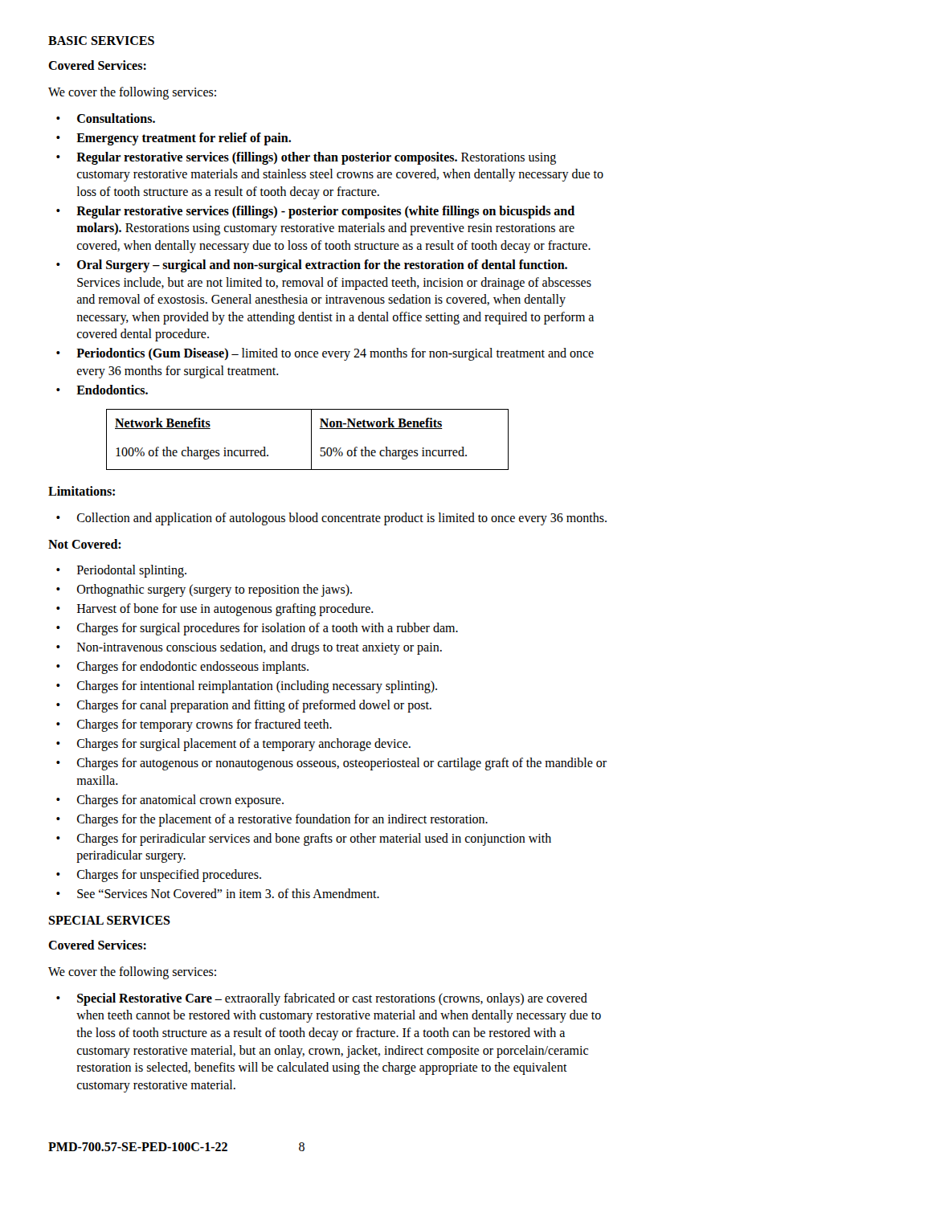BASIC SERVICES
Covered Services:
We cover the following services:
Consultations.
Emergency treatment for relief of pain.
Regular restorative services (fillings) other than posterior composites. Restorations using customary restorative materials and stainless steel crowns are covered, when dentally necessary due to loss of tooth structure as a result of tooth decay or fracture.
Regular restorative services (fillings) - posterior composites (white fillings on bicuspids and molars). Restorations using customary restorative materials and preventive resin restorations are covered, when dentally necessary due to loss of tooth structure as a result of tooth decay or fracture.
Oral Surgery – surgical and non-surgical extraction for the restoration of dental function. Services include, but are not limited to, removal of impacted teeth, incision or drainage of abscesses and removal of exostosis. General anesthesia or intravenous sedation is covered, when dentally necessary, when provided by the attending dentist in a dental office setting and required to perform a covered dental procedure.
Periodontics (Gum Disease) – limited to once every 24 months for non-surgical treatment and once every 36 months for surgical treatment.
Endodontics.
| Network Benefits 100% of the charges incurred. | Non-Network Benefits 50% of the charges incurred. |
Limitations:
Collection and application of autologous blood concentrate product is limited to once every 36 months.
Not Covered:
Periodontal splinting.
Orthognathic surgery (surgery to reposition the jaws).
Harvest of bone for use in autogenous grafting procedure.
Charges for surgical procedures for isolation of a tooth with a rubber dam.
Non-intravenous conscious sedation, and drugs to treat anxiety or pain.
Charges for endodontic endosseous implants.
Charges for intentional reimplantation (including necessary splinting).
Charges for canal preparation and fitting of preformed dowel or post.
Charges for temporary crowns for fractured teeth.
Charges for surgical placement of a temporary anchorage device.
Charges for autogenous or nonautogenous osseous, osteoperiosteal or cartilage graft of the mandible or maxilla.
Charges for anatomical crown exposure.
Charges for the placement of a restorative foundation for an indirect restoration.
Charges for periradicular services and bone grafts or other material used in conjunction with periradicular surgery.
Charges for unspecified procedures.
See “Services Not Covered” in item 3. of this Amendment.
SPECIAL SERVICES
Covered Services:
We cover the following services:
Special Restorative Care – extraorally fabricated or cast restorations (crowns, onlays) are covered when teeth cannot be restored with customary restorative material and when dentally necessary due to the loss of tooth structure as a result of tooth decay or fracture. If a tooth can be restored with a customary restorative material, but an onlay, crown, jacket, indirect composite or porcelain/ceramic restoration is selected, benefits will be calculated using the charge appropriate to the equivalent customary restorative material.
PMD-700.57-SE-PED-100C-1-22 8